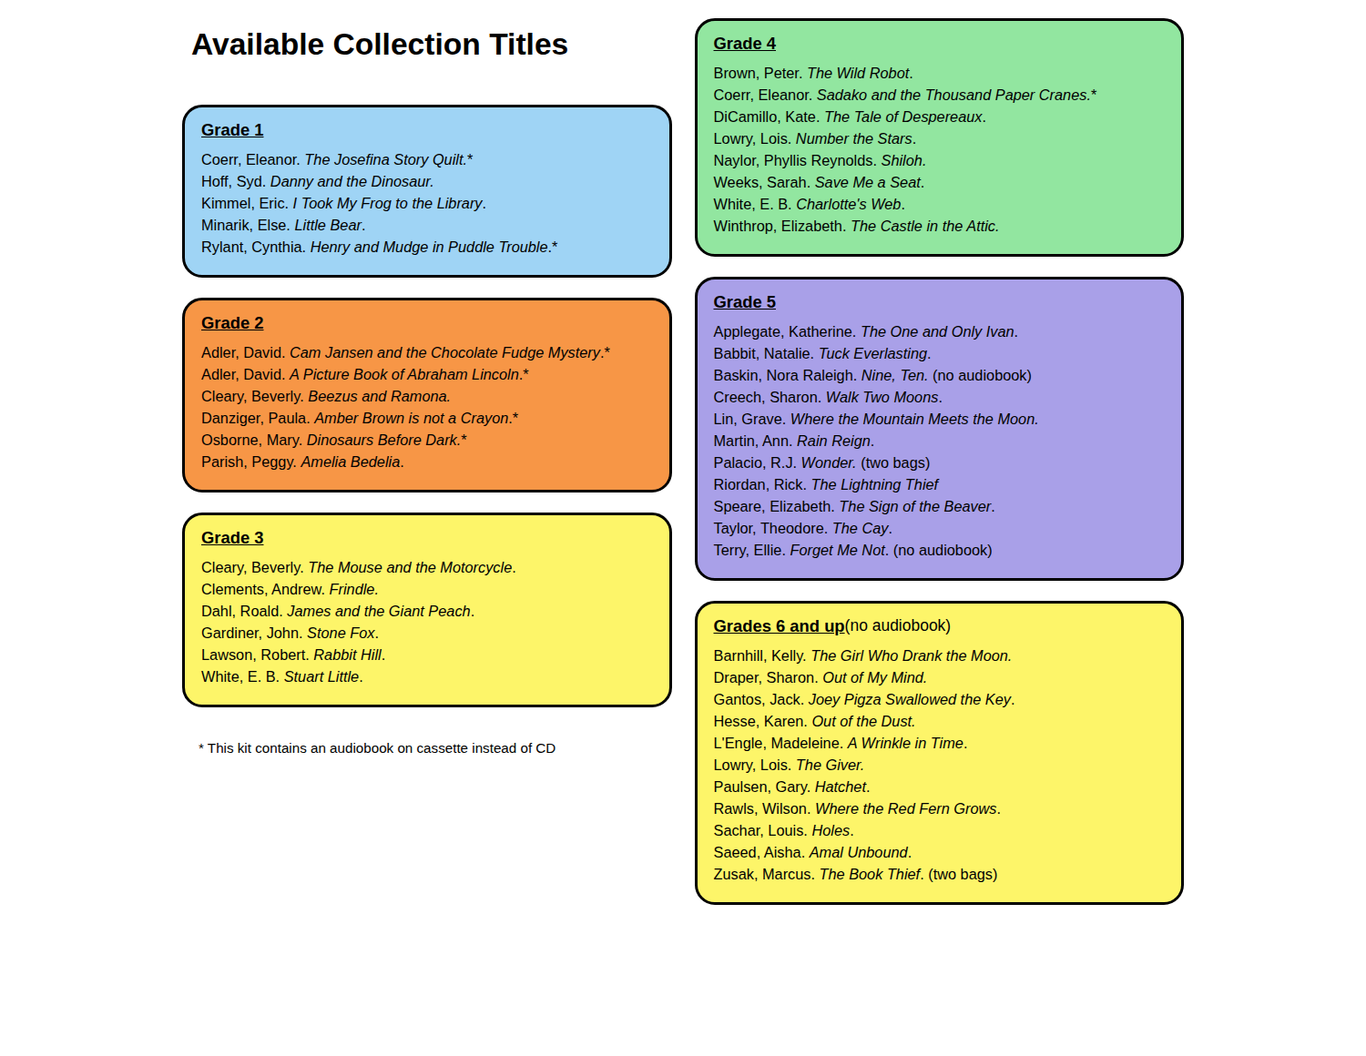Available Collection Titles
Grade 1
Coerr, Eleanor. The Josefina Story Quilt.*
Hoff, Syd. Danny and the Dinosaur.
Kimmel, Eric. I Took My Frog to the Library.
Minarik, Else. Little Bear.
Rylant, Cynthia. Henry and Mudge in Puddle Trouble.*
Grade 2
Adler, David. Cam Jansen and the Chocolate Fudge Mystery.*
Adler, David. A Picture Book of Abraham Lincoln.*
Cleary, Beverly. Beezus and Ramona.
Danziger, Paula. Amber Brown is not a Crayon.*
Osborne, Mary. Dinosaurs Before Dark.*
Parish, Peggy. Amelia Bedelia.
Grade 3
Cleary, Beverly. The Mouse and the Motorcycle.
Clements, Andrew. Frindle.
Dahl, Roald. James and the Giant Peach.
Gardiner, John. Stone Fox.
Lawson, Robert. Rabbit Hill.
White, E. B. Stuart Little.
* This kit contains an audiobook on cassette instead of CD
Grade 4
Brown, Peter. The Wild Robot.
Coerr, Eleanor. Sadako and the Thousand Paper Cranes.*
DiCamillo, Kate. The Tale of Despereaux.
Lowry, Lois. Number the Stars.
Naylor, Phyllis Reynolds. Shiloh.
Weeks, Sarah. Save Me a Seat.
White, E. B. Charlotte's Web.
Winthrop, Elizabeth. The Castle in the Attic.
Grade 5
Applegate, Katherine. The One and Only Ivan.
Babbit, Natalie. Tuck Everlasting.
Baskin, Nora Raleigh. Nine, Ten. (no audiobook)
Creech, Sharon. Walk Two Moons.
Lin, Grave. Where the Mountain Meets the Moon.
Martin, Ann. Rain Reign.
Palacio, R.J. Wonder. (two bags)
Riordan, Rick. The Lightning Thief
Speare, Elizabeth. The Sign of the Beaver.
Taylor, Theodore. The Cay.
Terry, Ellie. Forget Me Not. (no audiobook)
Grades 6 and up (no audiobook)
Barnhill, Kelly. The Girl Who Drank the Moon.
Draper, Sharon. Out of My Mind.
Gantos, Jack. Joey Pigza Swallowed the Key.
Hesse, Karen. Out of the Dust.
L'Engle, Madeleine. A Wrinkle in Time.
Lowry, Lois. The Giver.
Paulsen, Gary. Hatchet.
Rawls, Wilson. Where the Red Fern Grows.
Sachar, Louis. Holes.
Saeed, Aisha. Amal Unbound.
Zusak, Marcus. The Book Thief. (two bags)